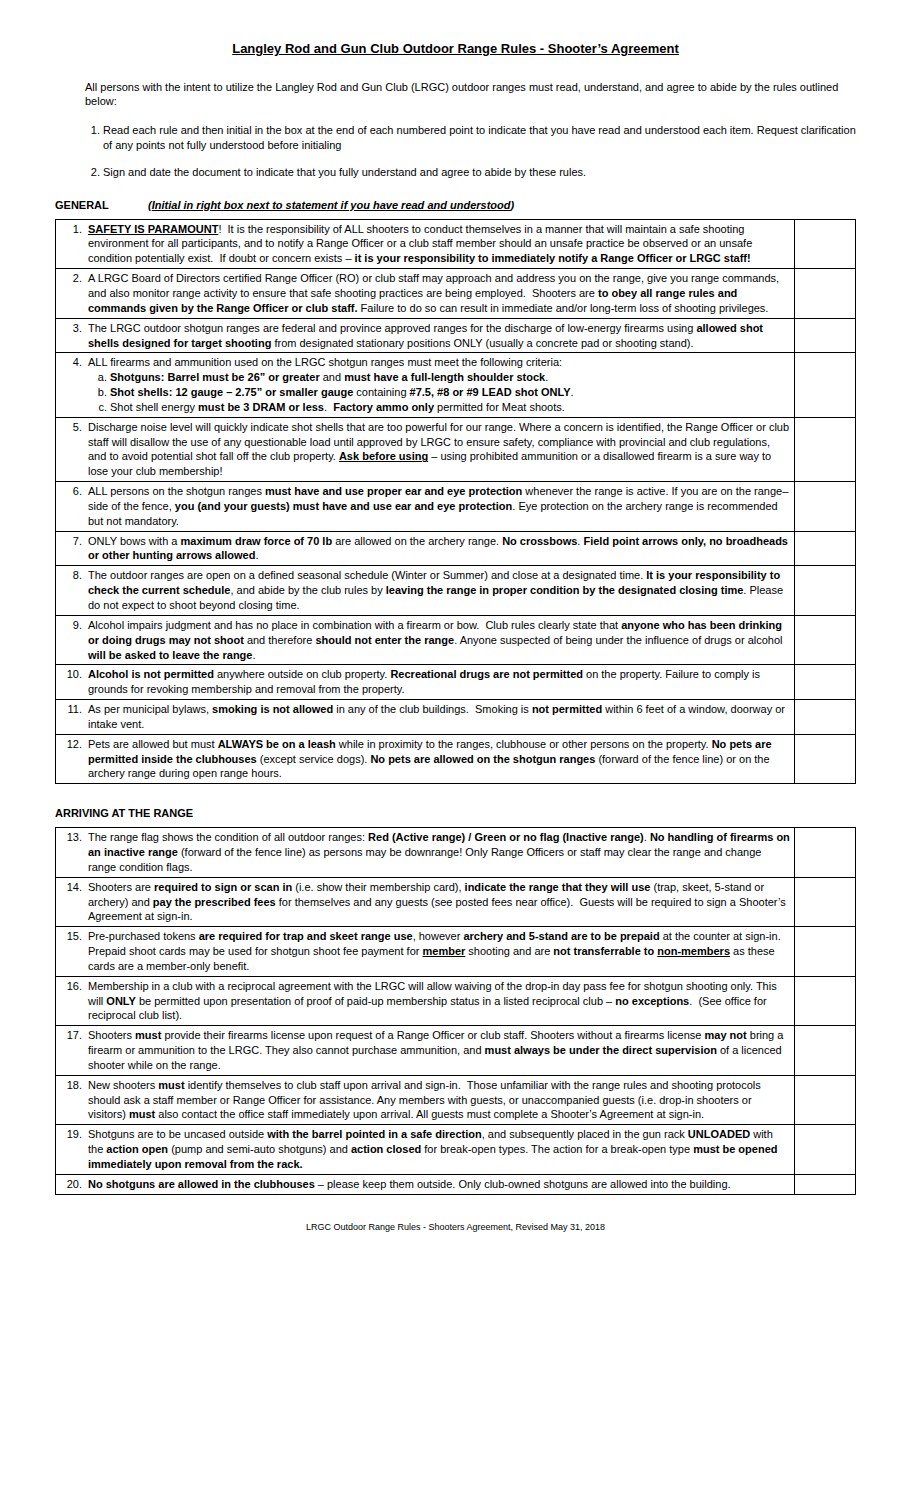Langley Rod and Gun Club Outdoor Range Rules - Shooter’s Agreement
All persons with the intent to utilize the Langley Rod and Gun Club (LRGC) outdoor ranges must read, understand, and agree to abide by the rules outlined below:
Read each rule and then initial in the box at the end of each numbered point to indicate that you have read and understood each item. Request clarification of any points not fully understood before initialing
Sign and date the document to indicate that you fully understand and agree to abide by these rules.
GENERAL (Initial in right box next to statement if you have read and understood)
| 1. | SAFETY IS PARAMOUNT ! It is the responsibility of ALL shooters to conduct themselves in a manner that will maintain a safe shooting environment for all participants, and to notify a Range Officer or a club staff member should an unsafe practice be observed or an unsafe condition potentially exist. If doubt or concern exists – it is your responsibility to immediately notify a Range Officer or LRGC staff! | |
| 2. | A LRGC Board of Directors certified Range Officer (RO) or club staff may approach and address you on the range, give you range commands, and also monitor range activity to ensure that safe shooting practices are being employed. Shooters are to obey all range rules and commands given by the Range Officer or club staff. Failure to do so can result in immediate and/or long-term loss of shooting privileges. | |
| 3. | The LRGC outdoor shotgun ranges are federal and province approved ranges for the discharge of low-energy firearms using allowed shot shells designed for target shooting from designated stationary positions ONLY (usually a concrete pad or shooting stand). | |
| 4. | ALL firearms and ammunition used on the LRGC shotgun ranges must meet the following criteria: Shotguns: Barrel must be 26” or greater and must have a full-length shoulder stock . Shot shells: 12 gauge – 2.75” or smaller gauge containing #7.5, #8 or #9 LEAD shot ONLY . Shot shell energy must be 3 DRAM or less . Factory ammo only permitted for Meat shoots. | |
| 5. | Discharge noise level will quickly indicate shot shells that are too powerful for our range. Where a concern is identified, the Range Officer or club staff will disallow the use of any questionable load until approved by LRGC to ensure safety, compliance with provincial and club regulations, and to avoid potential shot fall off the club property. Ask before using – using prohibited ammunition or a disallowed firearm is a sure way to lose your club membership! | |
| 6. | ALL persons on the shotgun ranges must have and use proper ear and eye protection whenever the range is active. If you are on the range–side of the fence, you (and your guests) must have and use ear and eye protection . Eye protection on the archery range is recommended but not mandatory. | |
| 7. | ONLY bows with a maximum draw force of 70 lb are allowed on the archery range. No crossbows . Field point arrows only, no broadheads or other hunting arrows allowed . | |
| 8. | The outdoor ranges are open on a defined seasonal schedule (Winter or Summer) and close at a designated time. It is your responsibility to check the current schedule , and abide by the club rules by leaving the range in proper condition by the designated closing time . Please do not expect to shoot beyond closing time. | |
| 9. | Alcohol impairs judgment and has no place in combination with a firearm or bow. Club rules clearly state that anyone who has been drinking or doing drugs may not shoot and therefore should not enter the range . Anyone suspected of being under the influence of drugs or alcohol will be asked to leave the range . | |
| 10. | Alcohol is not permitted anywhere outside on club property. Recreational drugs are not permitted on the property. Failure to comply is grounds for revoking membership and removal from the property. | |
| 11. | As per municipal bylaws, smoking is not allowed in any of the club buildings. Smoking is not permitted within 6 feet of a window, doorway or intake vent. | |
| 12. | Pets are allowed but must ALWAYS be on a leash while in proximity to the ranges, clubhouse or other persons on the property. No pets are permitted inside the clubhouses (except service dogs). No pets are allowed on the shotgun ranges (forward of the fence line) or on the archery range during open range hours. | |
ARRIVING AT THE RANGE
| 13. | The range flag shows the condition of all outdoor ranges: Red (Active range) / Green or no flag (Inactive range) . No handling of firearms on an inactive range (forward of the fence line) as persons may be downrange! Only Range Officers or staff may clear the range and change range condition flags. | |
| 14. | Shooters are required to sign or scan in (i.e. show their membership card), indicate the range that they will use (trap, skeet, 5-stand or archery) and pay the prescribed fees for themselves and any guests (see posted fees near office). Guests will be required to sign a Shooter’s Agreement at sign-in. | |
| 15. | Pre-purchased tokens are required for trap and skeet range use , however archery and 5-stand are to be prepaid at the counter at sign-in. Prepaid shoot cards may be used for shotgun shoot fee payment for member shooting and are not transferrable to non-members as these cards are a member-only benefit. | |
| 16. | Membership in a club with a reciprocal agreement with the LRGC will allow waiving of the drop-in day pass fee for shotgun shooting only. This will ONLY be permitted upon presentation of proof of paid-up membership status in a listed reciprocal club – no exceptions . (See office for reciprocal club list). | |
| 17. | Shooters must provide their firearms license upon request of a Range Officer or club staff. Shooters without a firearms license may not bring a firearm or ammunition to the LRGC. They also cannot purchase ammunition, and must always be under the direct supervision of a licenced shooter while on the range. | |
| 18. | New shooters must identify themselves to club staff upon arrival and sign-in. Those unfamiliar with the range rules and shooting protocols should ask a staff member or Range Officer for assistance. Any members with guests, or unaccompanied guests (i.e. drop-in shooters or visitors) must also contact the office staff immediately upon arrival. All guests must complete a Shooter’s Agreement at sign-in. | |
| 19. | Shotguns are to be uncased outside with the barrel pointed in a safe direction , and subsequently placed in the gun rack UNLOADED with the action open (pump and semi-auto shotguns) and action closed for break-open types. The action for a break-open type must be opened immediately upon removal from the rack. | |
| 20. | No shotguns are allowed in the clubhouses – please keep them outside. Only club-owned shotguns are allowed into the building. | |
LRGC Outdoor Range Rules - Shooters Agreement, Revised May 31, 2018